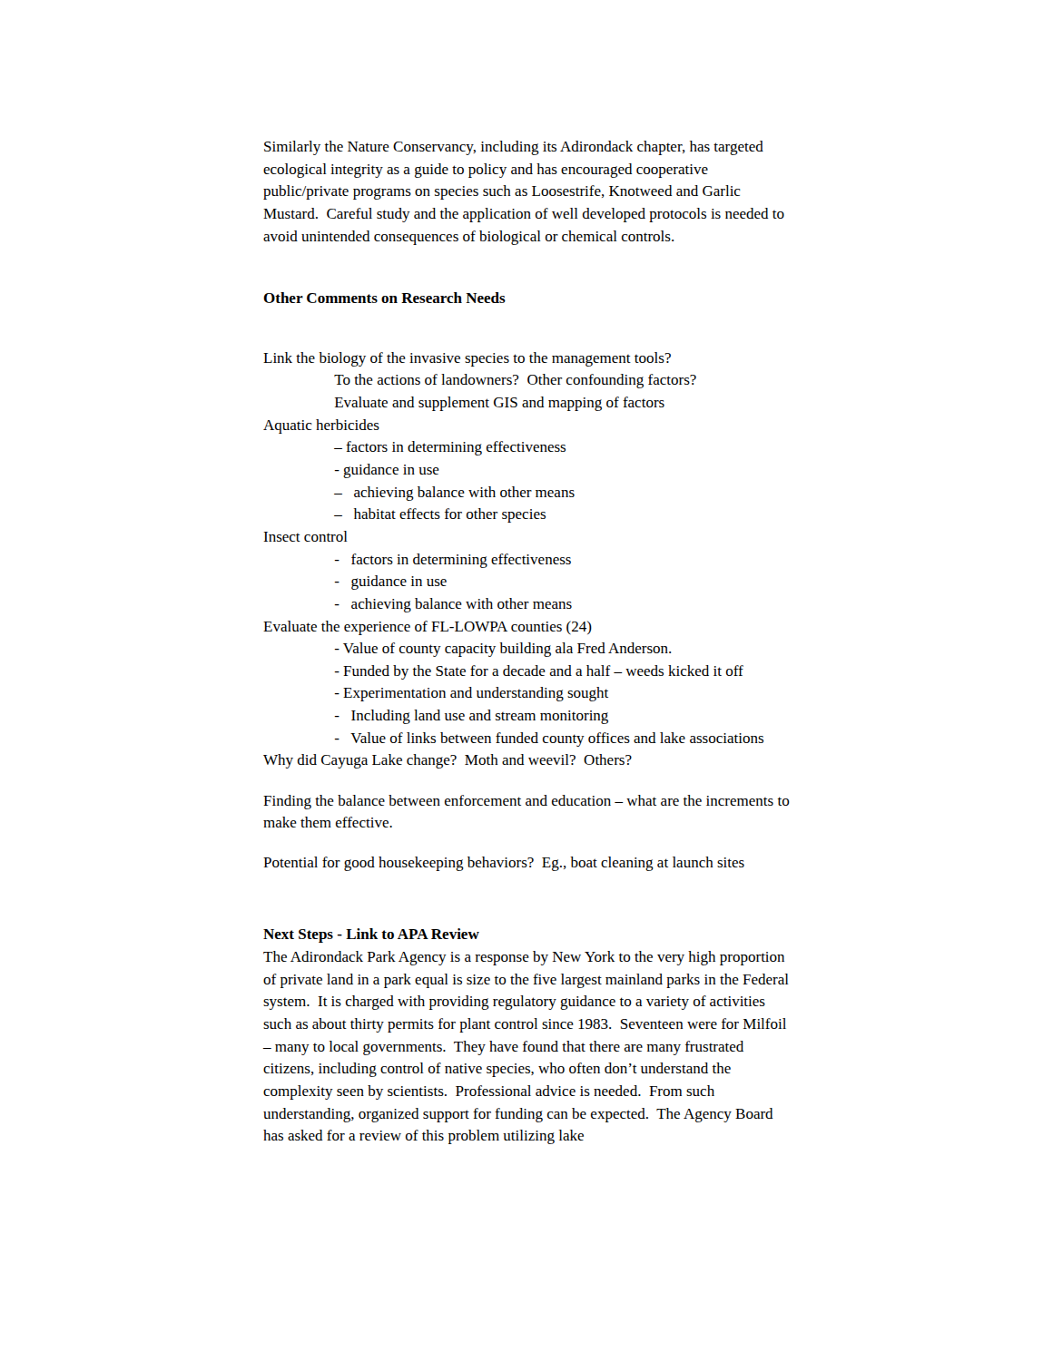Similarly the Nature Conservancy, including its Adirondack chapter, has targeted ecological integrity as a guide to policy and has encouraged cooperative public/private programs on species such as Loosestrife, Knotweed and Garlic Mustard. Careful study and the application of well developed protocols is needed to avoid unintended consequences of biological or chemical controls.
Other Comments on Research Needs
Link the biology of the invasive species to the management tools?
To the actions of landowners? Other confounding factors?
Evaluate and supplement GIS and mapping of factors
Aquatic herbicides
– factors in determining effectiveness
- guidance in use
– achieving balance with other means
– habitat effects for other species
Insect control
- factors in determining effectiveness
- guidance in use
- achieving balance with other means
Evaluate the experience of FL-LOWPA counties (24)
- Value of county capacity building ala Fred Anderson.
- Funded by the State for a decade and a half – weeds kicked it off
- Experimentation and understanding sought
- Including land use and stream monitoring
- Value of links between funded county offices and lake associations
Why did Cayuga Lake change? Moth and weevil? Others?
Finding the balance between enforcement and education – what are the increments to make them effective.
Potential for good housekeeping behaviors? Eg., boat cleaning at launch sites
Next Steps - Link to APA Review
The Adirondack Park Agency is a response by New York to the very high proportion of private land in a park equal is size to the five largest mainland parks in the Federal system. It is charged with providing regulatory guidance to a variety of activities such as about thirty permits for plant control since 1983. Seventeen were for Milfoil – many to local governments. They have found that there are many frustrated citizens, including control of native species, who often don’t understand the complexity seen by scientists. Professional advice is needed. From such understanding, organized support for funding can be expected. The Agency Board has asked for a review of this problem utilizing lake